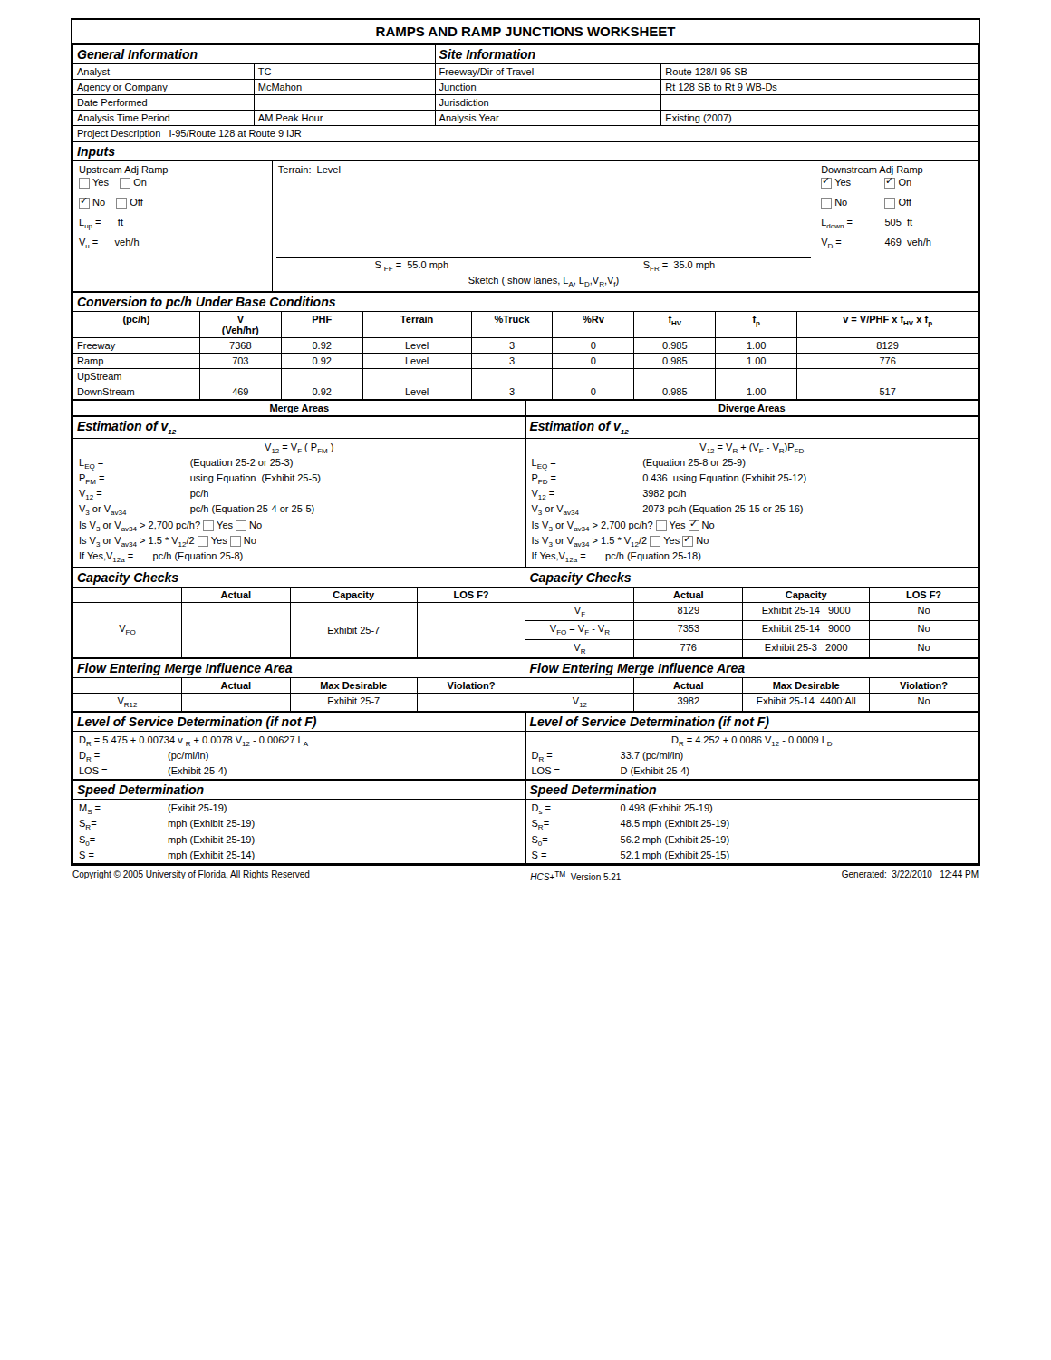RAMPS AND RAMP JUNCTIONS WORKSHEET
| General Information | Site Information |
| Analyst | TC | Freeway/Dir of Travel | Route 128/I-95 SB |
| Agency or Company | McMahon | Junction | Rt 128 SB to Rt 9 WB-Ds |
| Date Performed | | Jurisdiction | |
| Analysis Time Period | AM Peak Hour | Analysis Year | Existing (2007) |
| Project Description I-95/Route 128 at Route 9 IJR |
| Inputs |
| / Upstream Adj Ramp / / Yes On / / No Off / / L up = ft / / V u = veh/h / | / Terrain: Level / / S FF = 55.0 mph / S FR = 35.0 mph / / Sketch ( show lanes, L A , L D ,V R ,V f ) / | / Downstream Adj Ramp / / Yes / On / / No / Off / / L down = / 505 ft / / V D = / 469 veh/h / |
| Conversion to pc/h Under Base Conditions |
| (pc/h) | V (Veh/hr) | PHF | Terrain | %Truck | %Rv | f HV | f p | v = V/PHF x f HV x f p |
| Freeway | 7368 | 0.92 | Level | 3 | 0 | 0.985 | 1.00 | 8129 |
| Ramp | 703 | 0.92 | Level | 3 | 0 | 0.985 | 1.00 | 776 |
| UpStream | | | | | | | | |
| DownStream | 469 | 0.92 | Level | 3 | 0 | 0.985 | 1.00 | 517 |
| Merge Areas | Diverge Areas |
| Estimation of v 12 | Estimation of v 12 |
| / V 12 = V F ( P FM ) / / L EQ = / (Equation 25-2 or 25-3) / / P FM = / using Equation (Exhibit 25-5) / / V 12 = / pc/h / / V 3 or V av34 / pc/h (Equation 25-4 or 25-5) / / Is V 3 or V av34 > 2,700 pc/h? Yes No / / Is V 3 or V av34 > 1.5 * V 12 /2 Yes No / / If Yes,V 12a = pc/h (Equation 25-8) / | / V 12 = V R + (V F - V R )P FD / / L EQ = / (Equation 25-8 or 25-9) / / P FD = / 0.436 using Equation (Exhibit 25-12) / / V 12 = / 3982 pc/h / / V 3 or V av34 / 2073 pc/h (Equation 25-15 or 25-16) / / Is V 3 or V av34 > 2,700 pc/h? Yes No / / Is V 3 or V av34 > 1.5 * V 12 /2 Yes No / / If Yes,V 12a = pc/h (Equation 25-18) / |
| Capacity Checks | Capacity Checks |
| | Actual | Capacity | LOS F? | | Actual | Capacity | LOS F? |
| V FO | | Exhibit 25-7 | | V F | 8129 | Exhibit 25-14 9000 | No |
| V FO = V F - V R | 7353 | Exhibit 25-14 9000 | No |
| V R | 776 | Exhibit 25-3 2000 | No |
| Flow Entering Merge Influence Area | Flow Entering Merge Influence Area |
| | Actual | Max Desirable | Violation? | | Actual | Max Desirable | Violation? |
| V R12 | | Exhibit 25-7 | | V 12 | 3982 | Exhibit 25-14 4400:All | No |
| Level of Service Determination (if not F) | Level of Service Determination (if not F) |
| / D R = 5.475 + 0.00734 v R + 0.0078 V 12 - 0.00627 L A / / D R = / (pc/mi/ln) / / LOS = / (Exhibit 25-4) / | / D R = 4.252 + 0.0086 V 12 - 0.0009 L D / / D R = / 33.7 (pc/mi/ln) / / LOS = / D (Exhibit 25-4) / |
| Speed Determination | Speed Determination |
| / M S = / (Exibit 25-19) / / S R = / mph (Exhibit 25-19) / / S 0 = / mph (Exhibit 25-19) / / S = / mph (Exhibit 25-14) / | / D s = / 0.498 (Exhibit 25-19) / / S R = / 48.5 mph (Exhibit 25-19) / / S 0 = / 56.2 mph (Exhibit 25-19) / / S = / 52.1 mph (Exhibit 25-15) / |
Copyright © 2005 University of Florida, All Rights Reserved
HCS+TM Version 5.21
Generated: 3/22/2010 12:44 PM